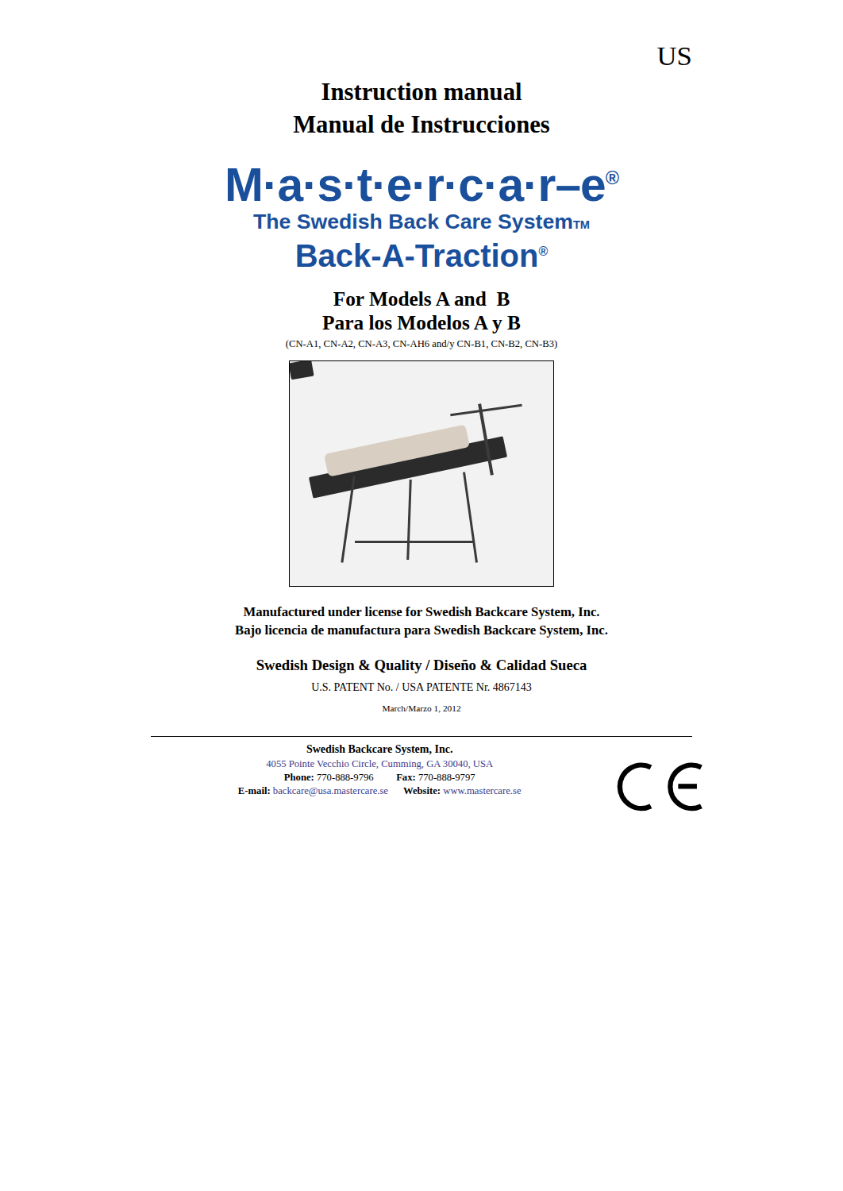US
Instruction manual
Manual de Instrucciones
M·a·s·t·e·r·c·a·r–e®
The Swedish Back Care SystemTM
Back-A-Traction®
For Models A and B
Para los Modelos A y B
(CN-A1, CN-A2, CN-A3, CN-AH6 and/y CN-B1, CN-B2, CN-B3)
Manufactured under license for Swedish Backcare System, Inc.
Bajo licencia de manufactura para Swedish Backcare System, Inc.
Swedish Design & Quality / Diseño & Calidad Sueca
U.S. PATENT No. / USA PATENTE Nr. 4867143
March/Marzo 1, 2012
Swedish Backcare System, Inc.
4055 Pointe Vecchio Circle, Cumming, GA 30040, USA
Phone: 770-888-9796 Fax: 770-888-9797 E-mail: backcare@usa.mastercare.se Website: www.mastercare.se